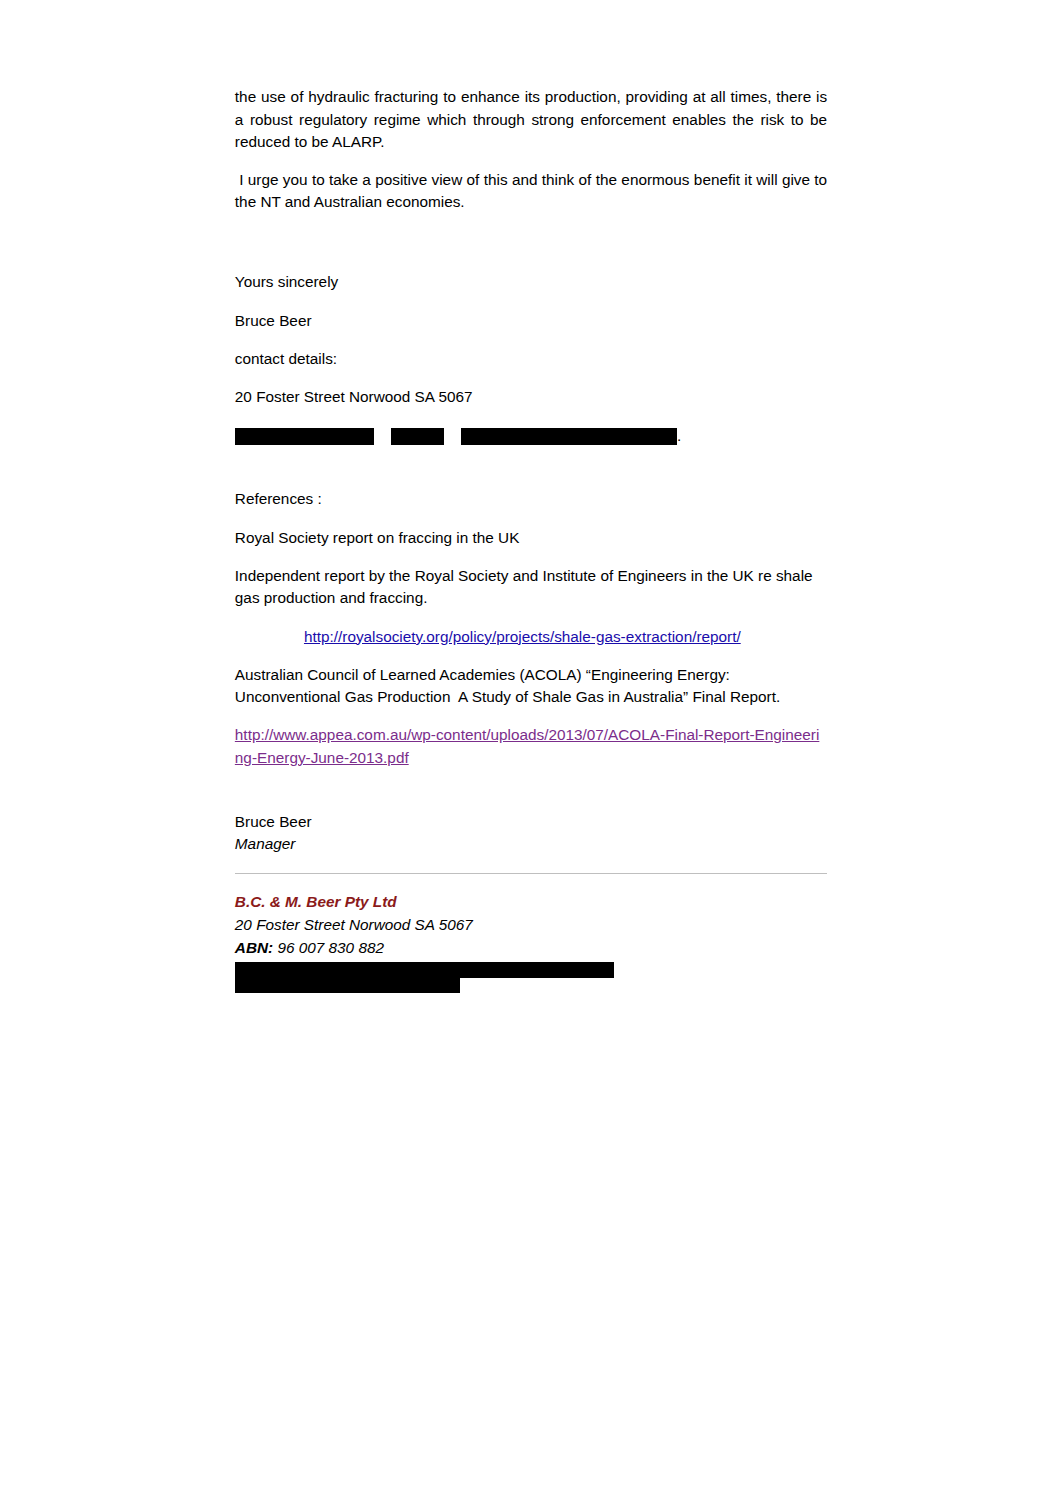the use of hydraulic fracturing to enhance its production, providing at all times, there is a robust regulatory regime which through strong enforcement enables the risk to be reduced to be ALARP.
I urge you to take a positive view of this and think of the enormous benefit it will give to the NT and Australian economies.
Yours sincerely
Bruce Beer
contact details:
20 Foster Street Norwood SA 5067
.
References :
Royal Society report on fraccing in the UK
Independent report by the Royal Society and Institute of Engineers in the UK re shale gas production and fraccing.
http://royalsociety.org/policy/projects/shale-gas-extraction/report/
Australian Council of Learned Academies (ACOLA) “Engineering Energy: Unconventional Gas Production A Study of Shale Gas in Australia” Final Report.
http://www.appea.com.au/wp-content/uploads/2013/07/ACOLA-Final-Report-Engineering-Energy-June-2013.pdf
Bruce Beer
Manager
B.C. & M. Beer Pty Ltd
20 Foster Street Norwood SA 5067
ABN: 96 007 830 882